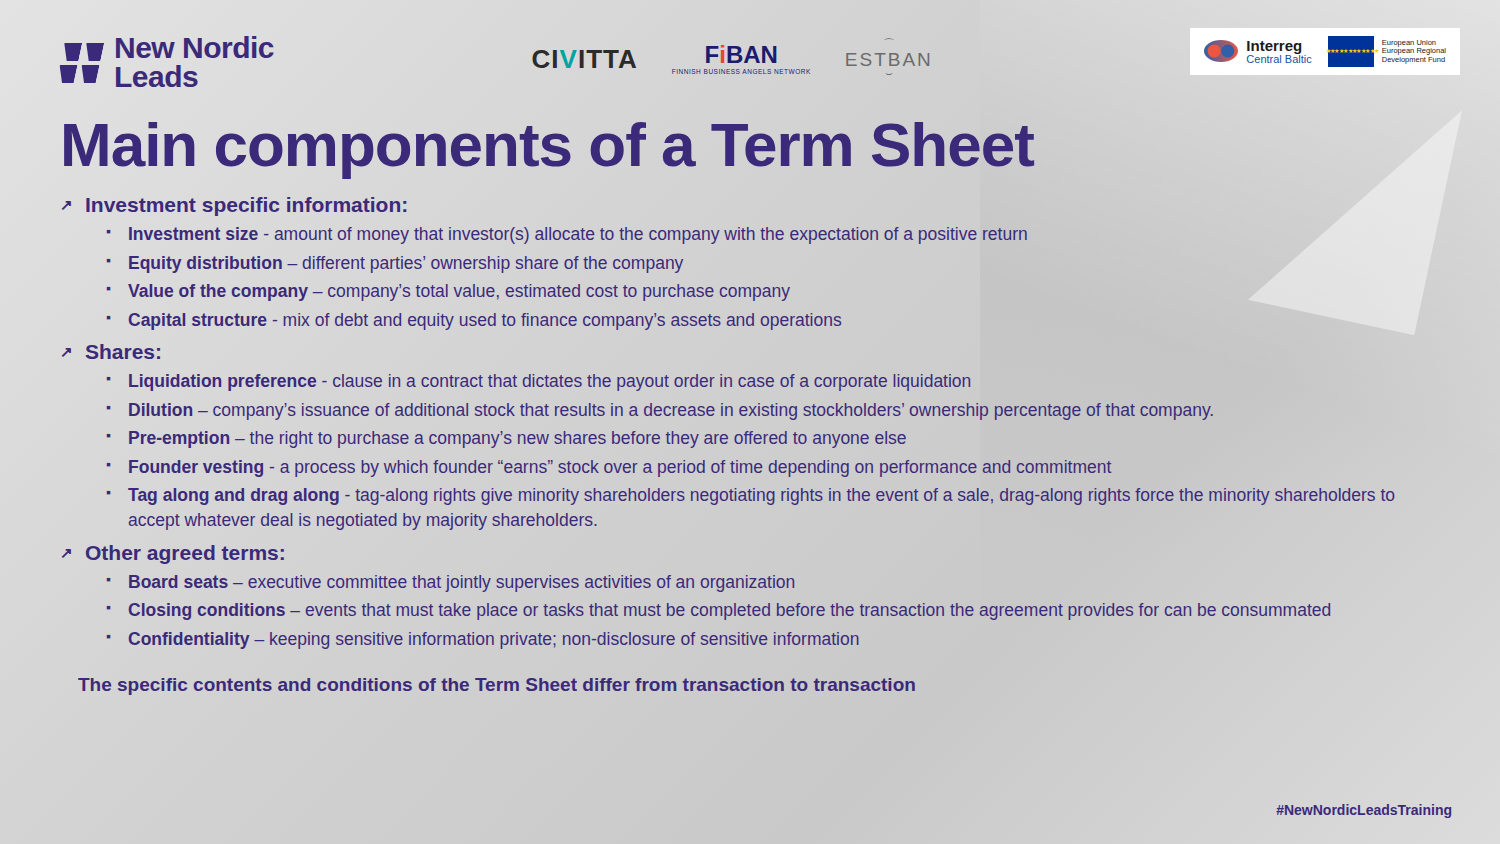New Nordic
Leads
CIVITTA
Fi BAN
FINNISH BUSINESS ANGELS NETWORK
⌒
ESTBAN
⌣
Interreg
Central Baltic
European Union
European Regional
Development Fund
Main components of a Term Sheet
↗Investment specific information:
Investment size - amount of money that investor(s) allocate to the company with the expectation of a positive return
Equity distribution – different parties’ ownership share of the company
Value of the company – company’s total value, estimated cost to purchase company
Capital structure - mix of debt and equity used to finance company’s assets and operations
↗Shares:
Liquidation preference - clause in a contract that dictates the payout order in case of a corporate liquidation
Dilution – company’s issuance of additional stock that results in a decrease in existing stockholders’ ownership percentage of that company.
Pre-emption – the right to purchase a company’s new shares before they are offered to anyone else
Founder vesting - a process by which founder “earns” stock over a period of time depending on performance and commitment
Tag along and drag along - tag-along rights give minority shareholders negotiating rights in the event of a sale, drag-along rights force the minority shareholders to accept whatever deal is negotiated by majority shareholders.
↗Other agreed terms:
Board seats – executive committee that jointly supervises activities of an organization
Closing conditions – events that must take place or tasks that must be completed before the transaction the agreement provides for can be consummated
Confidentiality – keeping sensitive information private; non-disclosure of sensitive information
The specific contents and conditions of the Term Sheet differ from transaction to transaction
#NewNordicLeadsTraining